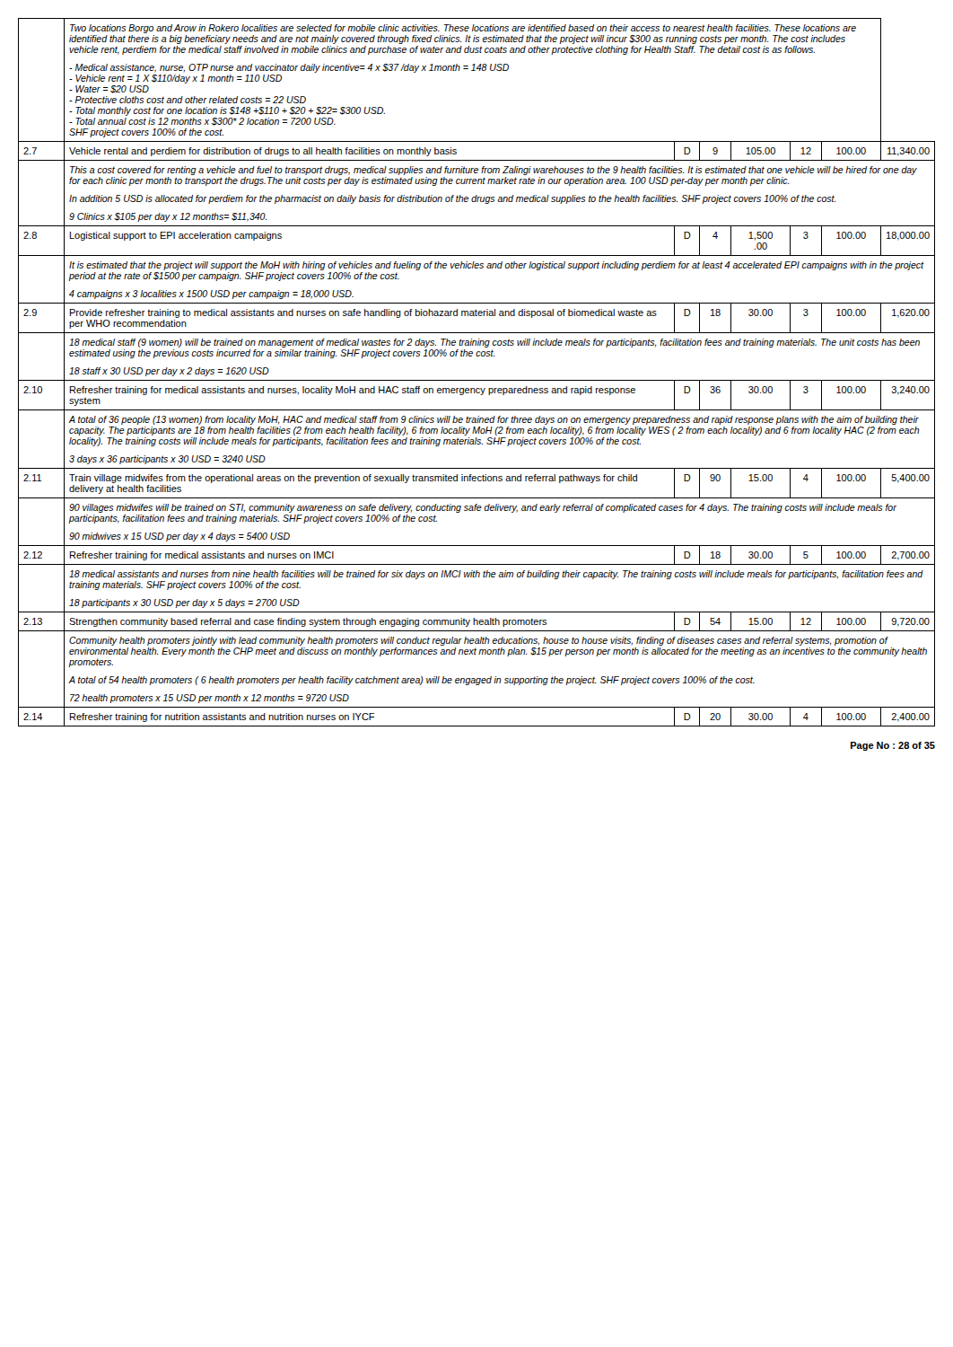| | Two locations Borgo and Arow in Rokero localities are selected for mobile clinic activities. These locations are identified based on their access to nearest health facilities. These locations are identified that there is a big beneficiary needs and are not mainly covered through fixed clinics. It is estimated that the project will incur $300 as running costs per month. The cost includes vehicle rent, perdiem for the medical staff involved in mobile clinics and purchase of water and dust coats and other protective clothing for Health Staff. The detail cost is as follows. - Medical assistance, nurse, OTP nurse and vaccinator daily incentive= 4 x $37 /day x 1month = 148 USD - Vehicle rent = 1 X $110/day x 1 month = 110 USD - Water = $20 USD - Protective cloths cost and other related costs = 22 USD - Total monthly cost for one location is $148 +$110 + $20 + $22= $300 USD. - Total annual cost is 12 months x $300* 2 location = 7200 USD. SHF project covers 100% of the cost. |
| 2.7 | Vehicle rental and perdiem for distribution of drugs to all health facilities on monthly basis | D | 9 | 105.00 | 12 | 100.00 | 11,340.00 |
| | This a cost covered for renting a vehicle and fuel to transport drugs, medical supplies and furniture from Zalingi warehouses to the 9 health facilities. It is estimated that one vehicle will be hired for one day for each clinic per month to transport the drugs.The unit costs per day is estimated using the current market rate in our operation area. 100 USD per-day per month per clinic. In addition 5 USD is allocated for perdiem for the pharmacist on daily basis for distribution of the drugs and medical supplies to the health facilities. SHF project covers 100% of the cost. 9 Clinics x $105 per day x 12 months= $11,340. |
| 2.8 | Logistical support to EPI acceleration campaigns | D | 4 | 1,500 .00 | 3 | 100.00 | 18,000.00 |
| | It is estimated that the project will support the MoH with hiring of vehicles and fueling of the vehicles and other logistical support including perdiem for at least 4 accelerated EPI campaigns with in the project period at the rate of $1500 per campaign. SHF project covers 100% of the cost. 4 campaigns x 3 localities x 1500 USD per campaign = 18,000 USD. |
| 2.9 | Provide refresher training to medical assistants and nurses on safe handling of biohazard material and disposal of biomedical waste as per WHO recommendation | D | 18 | 30.00 | 3 | 100.00 | 1,620.00 |
| | 18 medical staff (9 women) will be trained on management of medical wastes for 2 days. The training costs will include meals for participants, facilitation fees and training materials. The unit costs has been estimated using the previous costs incurred for a similar training. SHF project covers 100% of the cost. 18 staff x 30 USD per day x 2 days = 1620 USD |
| 2.10 | Refresher training for medical assistants and nurses, locality MoH and HAC staff on emergency preparedness and rapid response system | D | 36 | 30.00 | 3 | 100.00 | 3,240.00 |
| | A total of 36 people (13 women) from locality MoH, HAC and medical staff from 9 clinics will be trained for three days on on emergency preparedness and rapid response plans with the aim of building their capacity. The participants are 18 from health facilities (2 from each health facility), 6 from locality MoH (2 from each locality), 6 from locality WES ( 2 from each locality) and 6 from locality HAC (2 from each locality). The training costs will include meals for participants, facilitation fees and training materials. SHF project covers 100% of the cost. 3 days x 36 participants x 30 USD = 3240 USD |
| 2.11 | Train village midwifes from the operational areas on the prevention of sexually transmited infections and referral pathways for child delivery at health facilities | D | 90 | 15.00 | 4 | 100.00 | 5,400.00 |
| | 90 villages midwifes will be trained on STI, community awareness on safe delivery, conducting safe delivery, and early referral of complicated cases for 4 days. The training costs will include meals for participants, facilitation fees and training materials. SHF project covers 100% of the cost. 90 midwives x 15 USD per day x 4 days = 5400 USD |
| 2.12 | Refresher training for medical assistants and nurses on IMCI | D | 18 | 30.00 | 5 | 100.00 | 2,700.00 |
| | 18 medical assistants and nurses from nine health facilities will be trained for six days on IMCI with the aim of building their capacity. The training costs will include meals for participants, facilitation fees and training materials. SHF project covers 100% of the cost. 18 participants x 30 USD per day x 5 days = 2700 USD |
| 2.13 | Strengthen community based referral and case finding system through engaging community health promoters | D | 54 | 15.00 | 12 | 100.00 | 9,720.00 |
| | Community health promoters jointly with lead community health promoters will conduct regular health educations, house to house visits, finding of diseases cases and referral systems, promotion of environmental health. Every month the CHP meet and discuss on monthly performances and next month plan. $15 per person per month is allocated for the meeting as an incentives to the community health promoters. A total of 54 health promoters ( 6 health promoters per health facility catchment area) will be engaged in supporting the project. SHF project covers 100% of the cost. 72 health promoters x 15 USD per month x 12 months = 9720 USD |
| 2.14 | Refresher training for nutrition assistants and nutrition nurses on IYCF | D | 20 | 30.00 | 4 | 100.00 | 2,400.00 |
Page No : 28 of 35